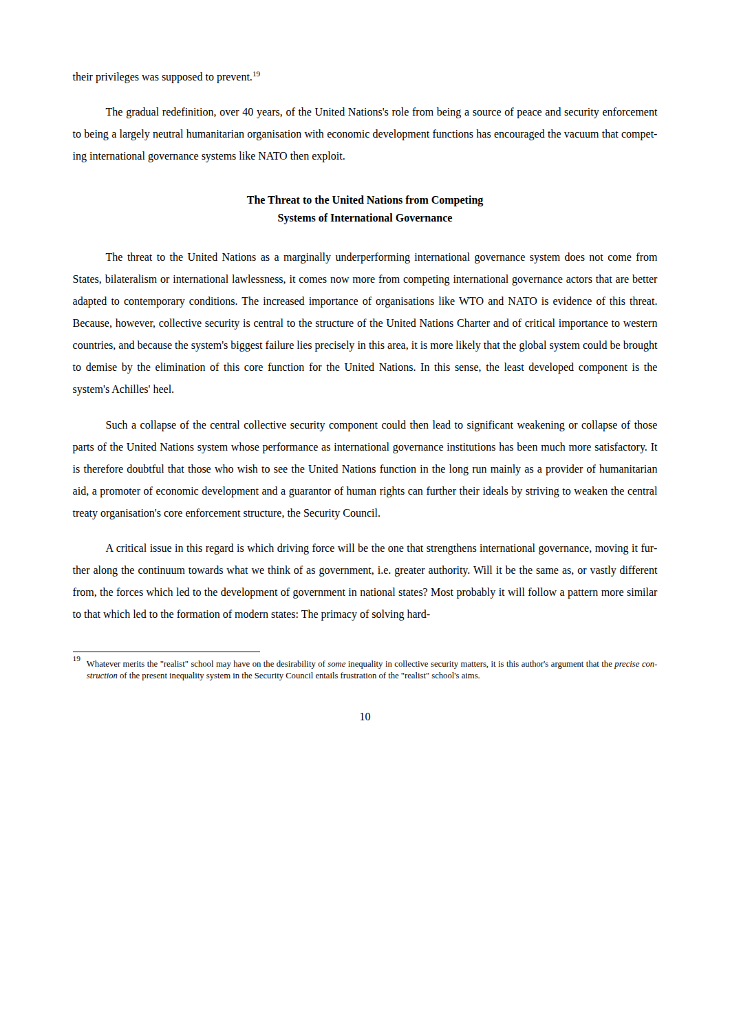their privileges was supposed to prevent.19
The gradual redefinition, over 40 years, of the United Nations's role from being a source of peace and security enforcement to being a largely neutral humanitarian organisation with economic development functions has encouraged the vacuum that competing international governance systems like NATO then exploit.
The Threat to the United Nations from Competing
Systems of International Governance
The threat to the United Nations as a marginally underperforming international governance system does not come from States, bilateralism or international lawlessness, it comes now more from competing international governance actors that are better adapted to contemporary conditions. The increased importance of organisations like WTO and NATO is evidence of this threat. Because, however, collective security is central to the structure of the United Nations Charter and of critical importance to western countries, and because the system's biggest failure lies precisely in this area, it is more likely that the global system could be brought to demise by the elimination of this core function for the United Nations. In this sense, the least developed component is the system's Achilles' heel.
Such a collapse of the central collective security component could then lead to significant weakening or collapse of those parts of the United Nations system whose performance as international governance institutions has been much more satisfactory. It is therefore doubtful that those who wish to see the United Nations function in the long run mainly as a provider of humanitarian aid, a promoter of economic development and a guarantor of human rights can further their ideals by striving to weaken the central treaty organisation's core enforcement structure, the Security Council.
A critical issue in this regard is which driving force will be the one that strengthens international governance, moving it further along the continuum towards what we think of as government, i.e. greater authority. Will it be the same as, or vastly different from, the forces which led to the development of government in national states? Most probably it will follow a pattern more similar to that which led to the formation of modern states: The primacy of solving hard-
19 Whatever merits the "realist" school may have on the desirability of some inequality in collective security matters, it is this author's argument that the precise construction of the present inequality system in the Security Council entails frustration of the "realist" school's aims.
10